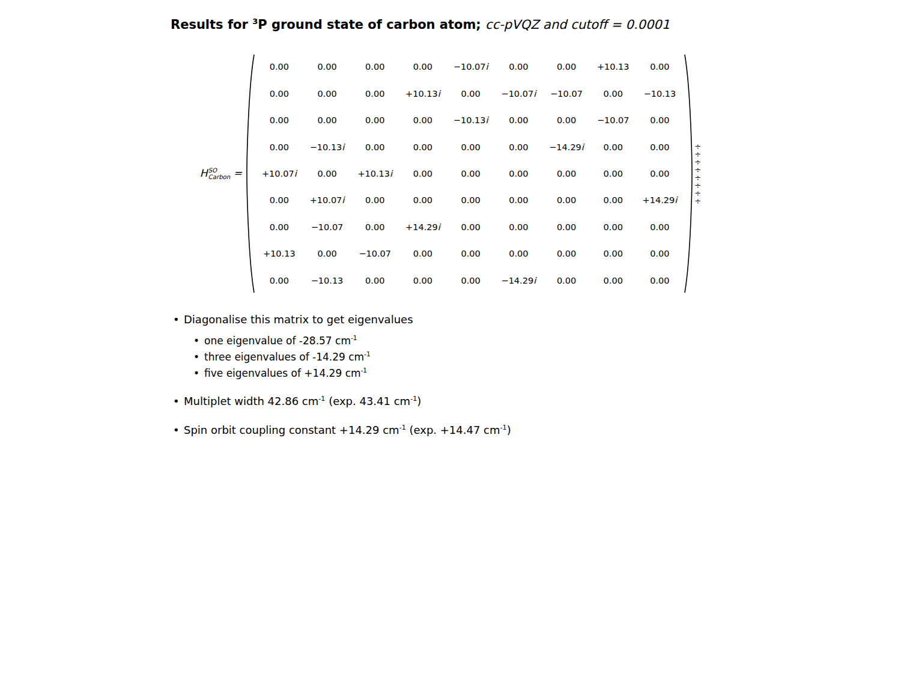Results for 3P ground state of carbon atom; cc-pVQZ and cutoff = 0.0001
HSO
Carbon =
| 0.00 | 0.00 | 0.00 | 0.00 | −10.07 i | 0.00 | 0.00 | +10.13 | 0.00 |
| 0.00 | 0.00 | 0.00 | +10.13 i | 0.00 | −10.07 i | −10.07 | 0.00 | −10.13 |
| 0.00 | 0.00 | 0.00 | 0.00 | −10.13 i | 0.00 | 0.00 | −10.07 | 0.00 |
| 0.00 | −10.13 i | 0.00 | 0.00 | 0.00 | 0.00 | −14.29 i | 0.00 | 0.00 |
| +10.07 i | 0.00 | +10.13 i | 0.00 | 0.00 | 0.00 | 0.00 | 0.00 | 0.00 |
| 0.00 | +10.07 i | 0.00 | 0.00 | 0.00 | 0.00 | 0.00 | 0.00 | +14.29 i |
| 0.00 | −10.07 | 0.00 | +14.29 i | 0.00 | 0.00 | 0.00 | 0.00 | 0.00 |
| +10.13 | 0.00 | −10.07 | 0.00 | 0.00 | 0.00 | 0.00 | 0.00 | 0.00 |
| 0.00 | −10.13 | 0.00 | 0.00 | 0.00 | −14.29 i | 0.00 | 0.00 | 0.00 |
÷÷÷÷÷÷÷÷
Diagonalise this matrix to get eigenvalues
one eigenvalue of -28.57 cm-1
three eigenvalues of -14.29 cm-1
five eigenvalues of +14.29 cm-1
Multiplet width 42.86 cm-1 (exp. 43.41 cm-1)
Spin orbit coupling constant +14.29 cm-1 (exp. +14.47 cm-1)